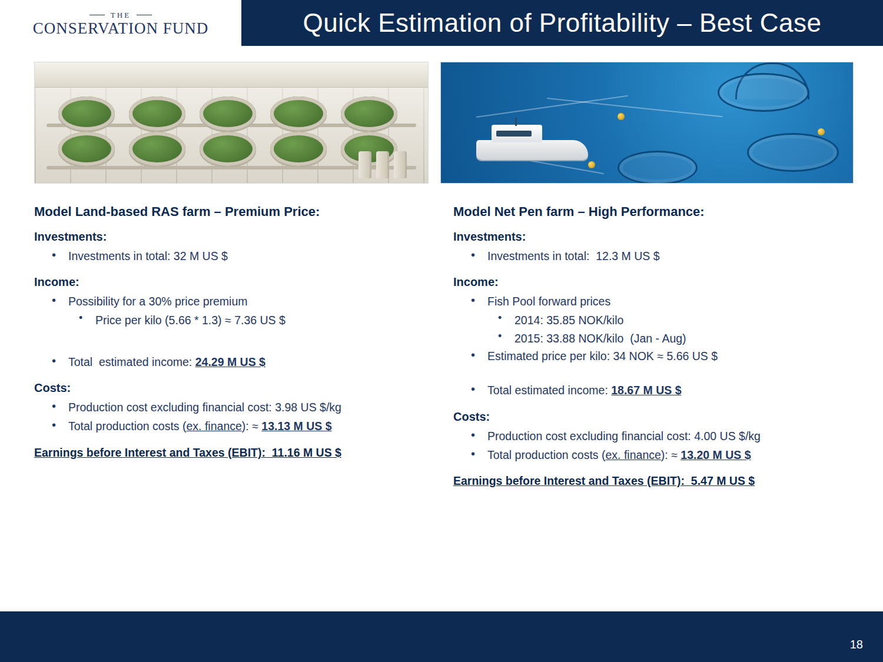THE
CONSERVATION FUND
Quick Estimation of Profitability – Best Case
Model Land-based RAS farm – Premium Price:
Investments:
Investments in total: 32 M US $
Income:
Possibility for a 30% price premium
Price per kilo (5.66 * 1.3) ≈ 7.36 US $
Total estimated income: 24.29 M US $
Costs:
Production cost excluding financial cost: 3.98 US $/kg
Total production costs (ex. finance): ≈ 13.13 M US $
Earnings before Interest and Taxes (EBIT): 11.16 M US $
Model Net Pen farm – High Performance:
Investments:
Investments in total: 12.3 M US $
Income:
Fish Pool forward prices
2014: 35.85 NOK/kilo
2015: 33.88 NOK/kilo (Jan - Aug)
Estimated price per kilo: 34 NOK ≈ 5.66 US $
Total estimated income: 18.67 M US $
Costs:
Production cost excluding financial cost: 4.00 US $/kg
Total production costs (ex. finance): ≈ 13.20 M US $
Earnings before Interest and Taxes (EBIT): 5.47 M US $
18